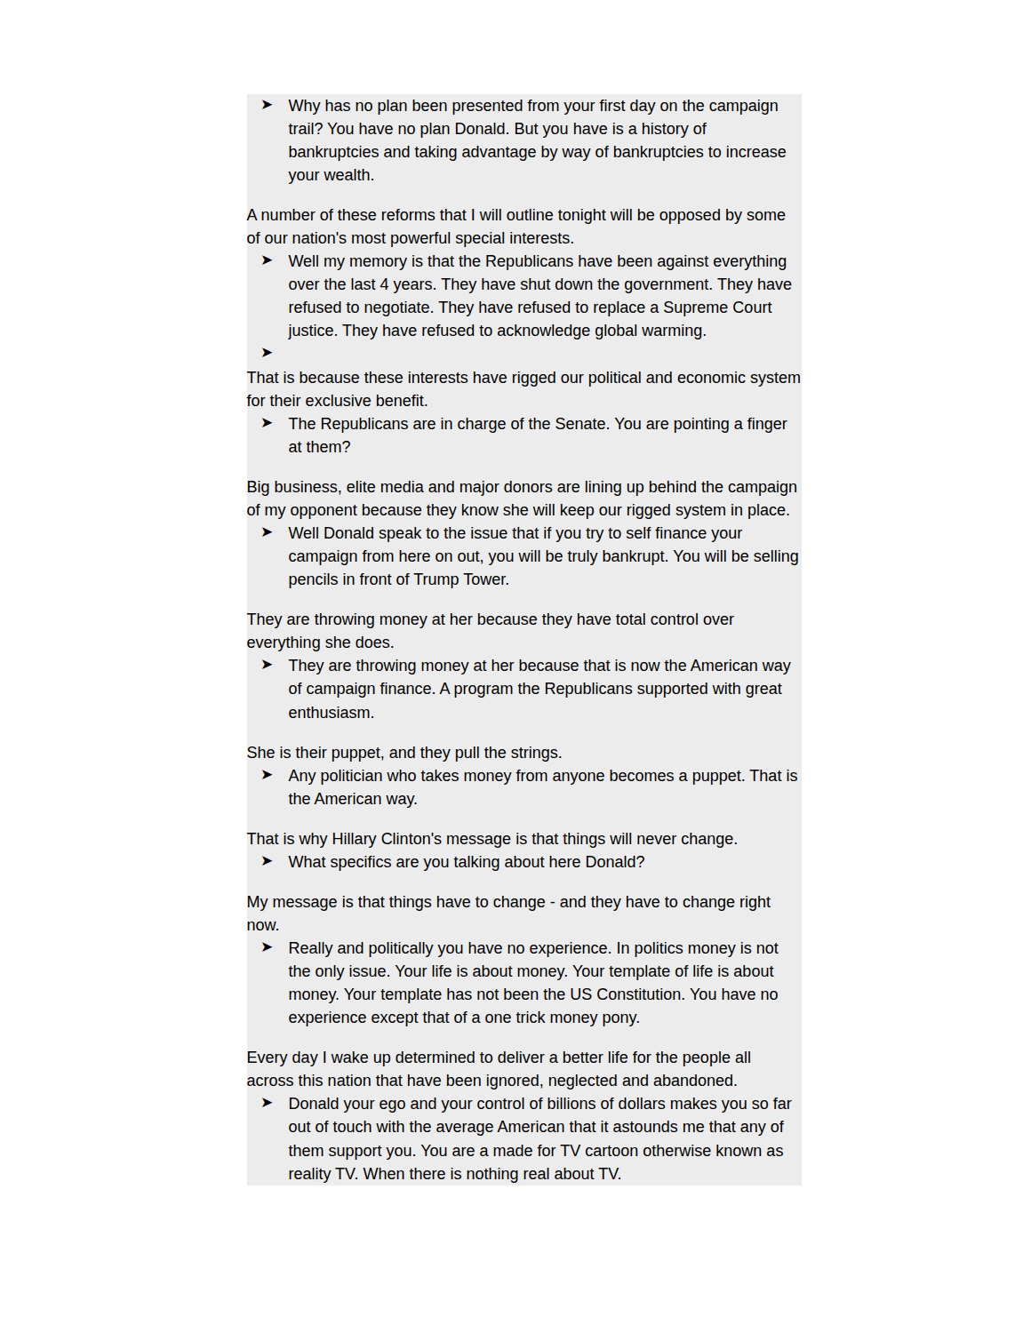Why has no plan been presented from your first day on the campaign trail? You have no plan Donald. But you have is a history of bankruptcies and taking advantage by way of bankruptcies to increase your wealth.
A number of these reforms that I will outline tonight will be opposed by some of our nation's most powerful special interests.
Well my memory is that the Republicans have been against everything over the last 4 years. They have shut down the government. They have refused to negotiate. They have refused to replace a Supreme Court justice. They have refused to acknowledge global warming.
That is because these interests have rigged our political and economic system for their exclusive benefit.
The Republicans are in charge of the Senate. You are pointing a finger at them?
Big business, elite media and major donors are lining up behind the campaign of my opponent because they know she will keep our rigged system in place.
Well Donald speak to the issue that if you try to self finance your campaign from here on out, you will be truly bankrupt. You will be selling pencils in front of Trump Tower.
They are throwing money at her because they have total control over everything she does.
They are throwing money at her because that is now the American way of campaign finance. A program the Republicans supported with great enthusiasm.
She is their puppet, and they pull the strings.
Any politician who takes money from anyone becomes a puppet. That is the American way.
That is why Hillary Clinton's message is that things will never change.
What specifics are you talking about here Donald?
My message is that things have to change - and they have to change right now.
Really and politically you have no experience. In politics money is not the only issue. Your life is about money. Your template of life is about money. Your template has not been the US Constitution. You have no experience except that of a one trick money pony.
Every day I wake up determined to deliver a better life for the people all across this nation that have been ignored, neglected and abandoned.
Donald your ego and your control of billions of dollars makes you so far out of touch with the average American that it astounds me that any of them support you. You are a made for TV cartoon otherwise known as reality TV. When there is nothing real about TV.